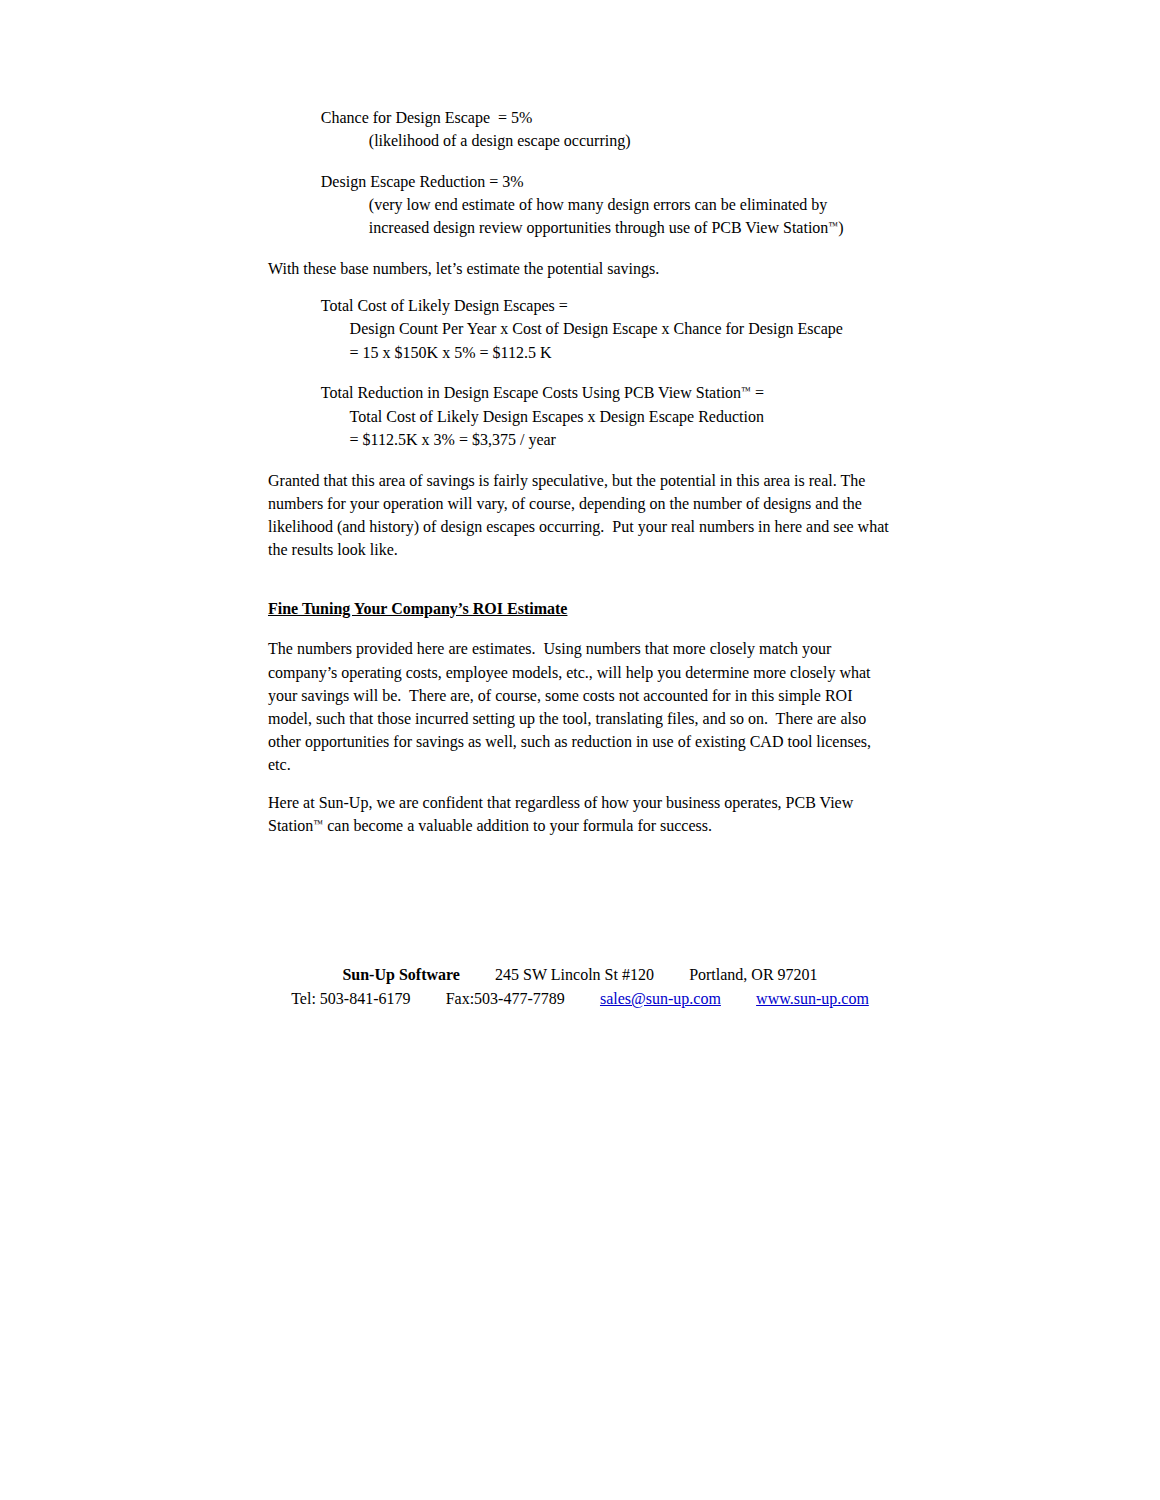Chance for Design Escape = 5%
(likelihood of a design escape occurring)
Design Escape Reduction = 3%
(very low end estimate of how many design errors can be eliminated by
increased design review opportunities through use of PCB View Station™)
With these base numbers, let’s estimate the potential savings.
Total Cost of Likely Design Escapes =
Design Count Per Year x Cost of Design Escape x Chance for Design Escape
= 15 x $150K x 5% = $112.5 K
Total Reduction in Design Escape Costs Using PCB View Station™ =
Total Cost of Likely Design Escapes x Design Escape Reduction
= $112.5K x 3% = $3,375 / year
Granted that this area of savings is fairly speculative, but the potential in this area is real. The numbers for your operation will vary, of course, depending on the number of designs and the likelihood (and history) of design escapes occurring. Put your real numbers in here and see what the results look like.
Fine Tuning Your Company’s ROI Estimate
The numbers provided here are estimates. Using numbers that more closely match your company’s operating costs, employee models, etc., will help you determine more closely what your savings will be. There are, of course, some costs not accounted for in this simple ROI model, such that those incurred setting up the tool, translating files, and so on. There are also other opportunities for savings as well, such as reduction in use of existing CAD tool licenses, etc.
Here at Sun-Up, we are confident that regardless of how your business operates, PCB View Station™ can become a valuable addition to your formula for success.
Sun-Up Software 245 SW Lincoln St #120 Portland, OR 97201
Tel: 503-841-6179 Fax:503-477-7789 sales@sun-up.com www.sun-up.com